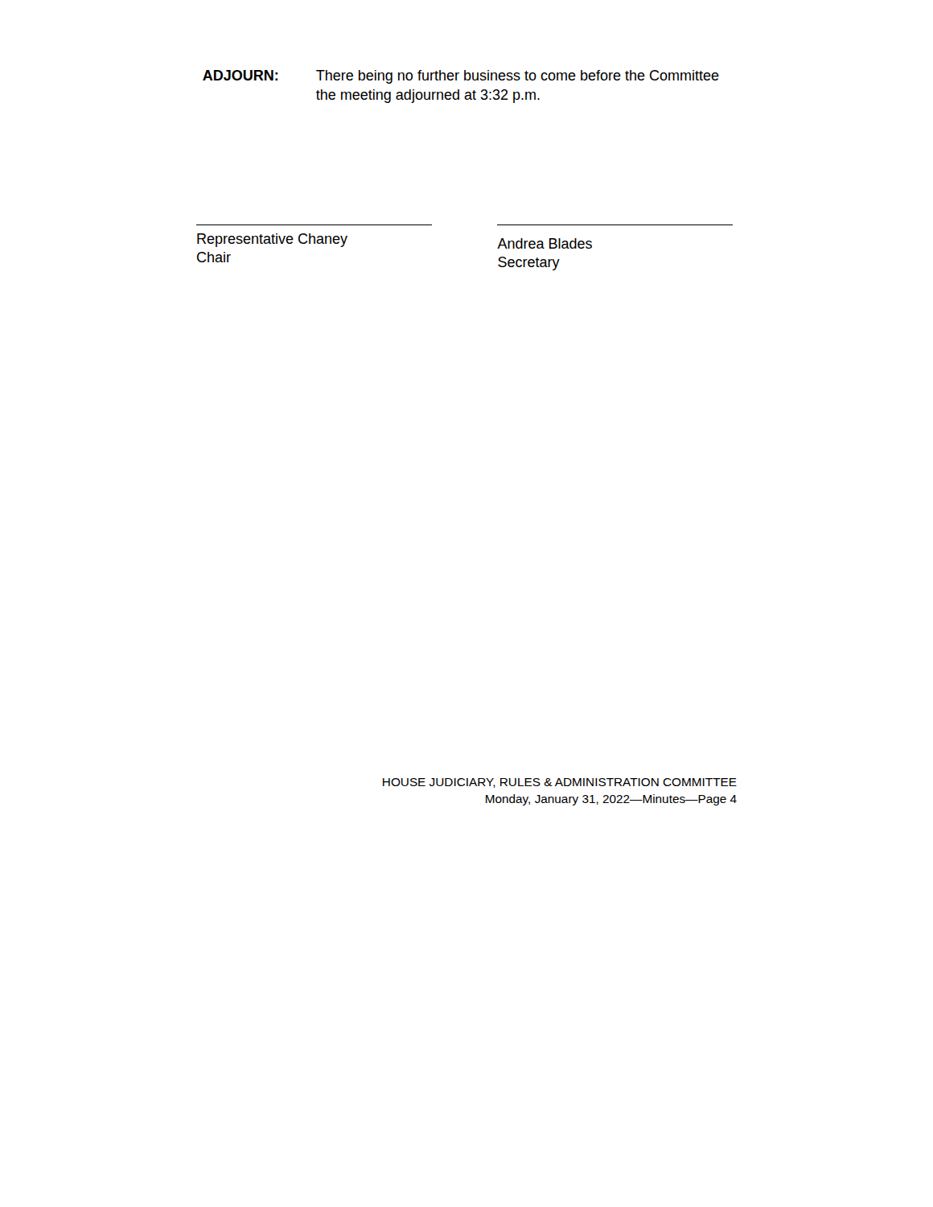ADJOURN:
There being no further business to come before the Committee the meeting adjourned at 3:32 p.m.
Representative Chaney
Chair
Andrea Blades
Secretary
HOUSE JUDICIARY, RULES & ADMINISTRATION COMMITTEE
Monday, January 31, 2022—Minutes—Page 4